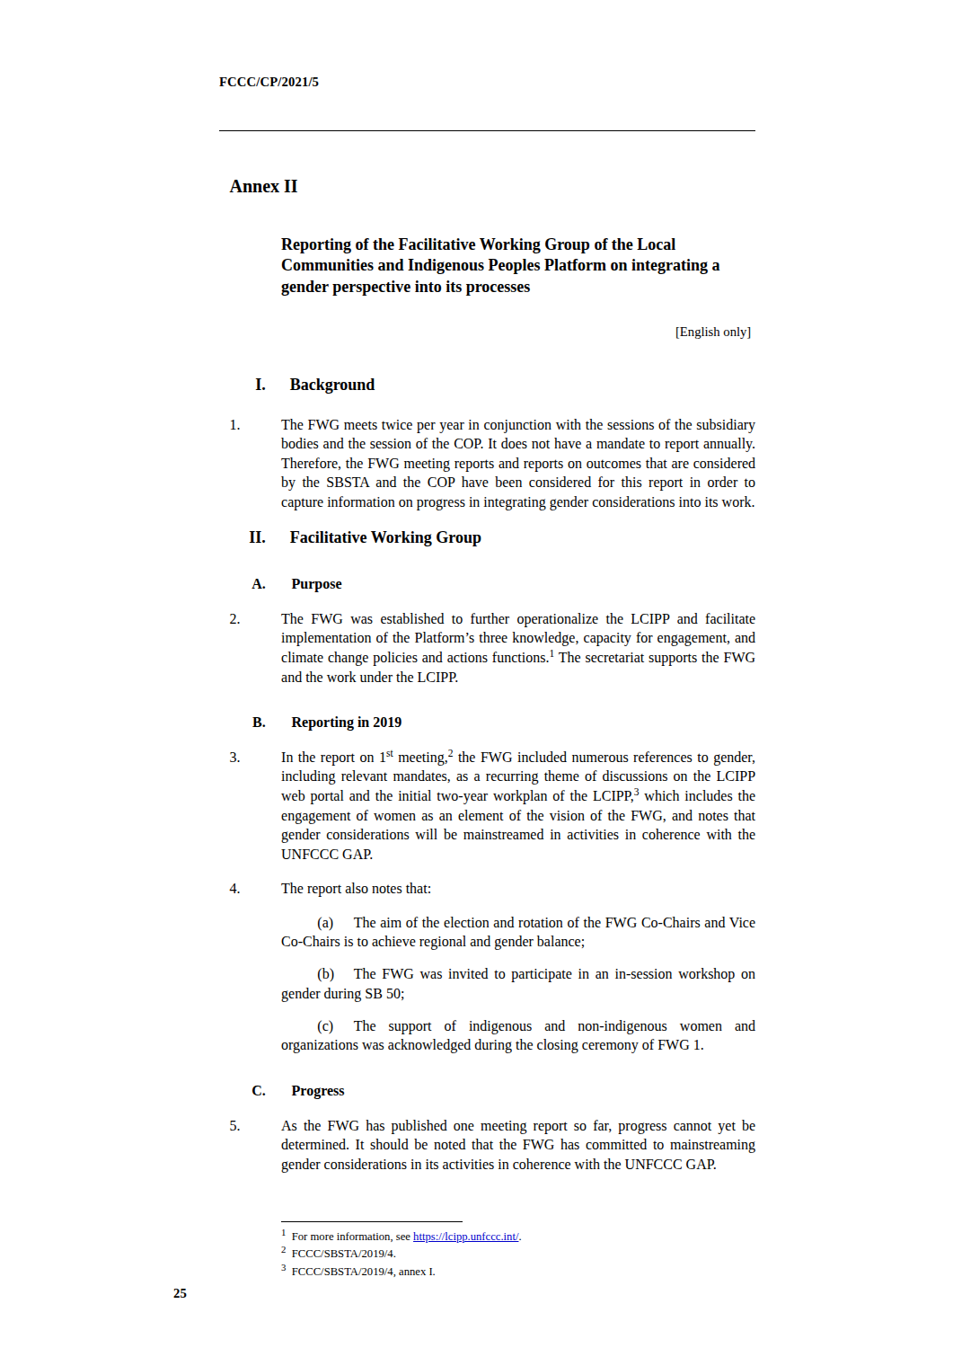FCCC/CP/2021/5
Annex II
Reporting of the Facilitative Working Group of the Local Communities and Indigenous Peoples Platform on integrating a gender perspective into its processes
[English only]
I. Background
1. The FWG meets twice per year in conjunction with the sessions of the subsidiary bodies and the session of the COP. It does not have a mandate to report annually. Therefore, the FWG meeting reports and reports on outcomes that are considered by the SBSTA and the COP have been considered for this report in order to capture information on progress in integrating gender considerations into its work.
II. Facilitative Working Group
A. Purpose
2. The FWG was established to further operationalize the LCIPP and facilitate implementation of the Platform’s three knowledge, capacity for engagement, and climate change policies and actions functions.1 The secretariat supports the FWG and the work under the LCIPP.
B. Reporting in 2019
3. In the report on 1st meeting,2 the FWG included numerous references to gender, including relevant mandates, as a recurring theme of discussions on the LCIPP web portal and the initial two-year workplan of the LCIPP,3 which includes the engagement of women as an element of the vision of the FWG, and notes that gender considerations will be mainstreamed in activities in coherence with the UNFCCC GAP.
4. The report also notes that:
(a) The aim of the election and rotation of the FWG Co-Chairs and Vice Co-Chairs is to achieve regional and gender balance;
(b) The FWG was invited to participate in an in-session workshop on gender during SB 50;
(c) The support of indigenous and non-indigenous women and organizations was acknowledged during the closing ceremony of FWG 1.
C. Progress
5. As the FWG has published one meeting report so far, progress cannot yet be determined. It should be noted that the FWG has committed to mainstreaming gender considerations in its activities in coherence with the UNFCCC GAP.
1 For more information, see https://lcipp.unfccc.int/.
2 FCCC/SBSTA/2019/4.
3 FCCC/SBSTA/2019/4, annex I.
25